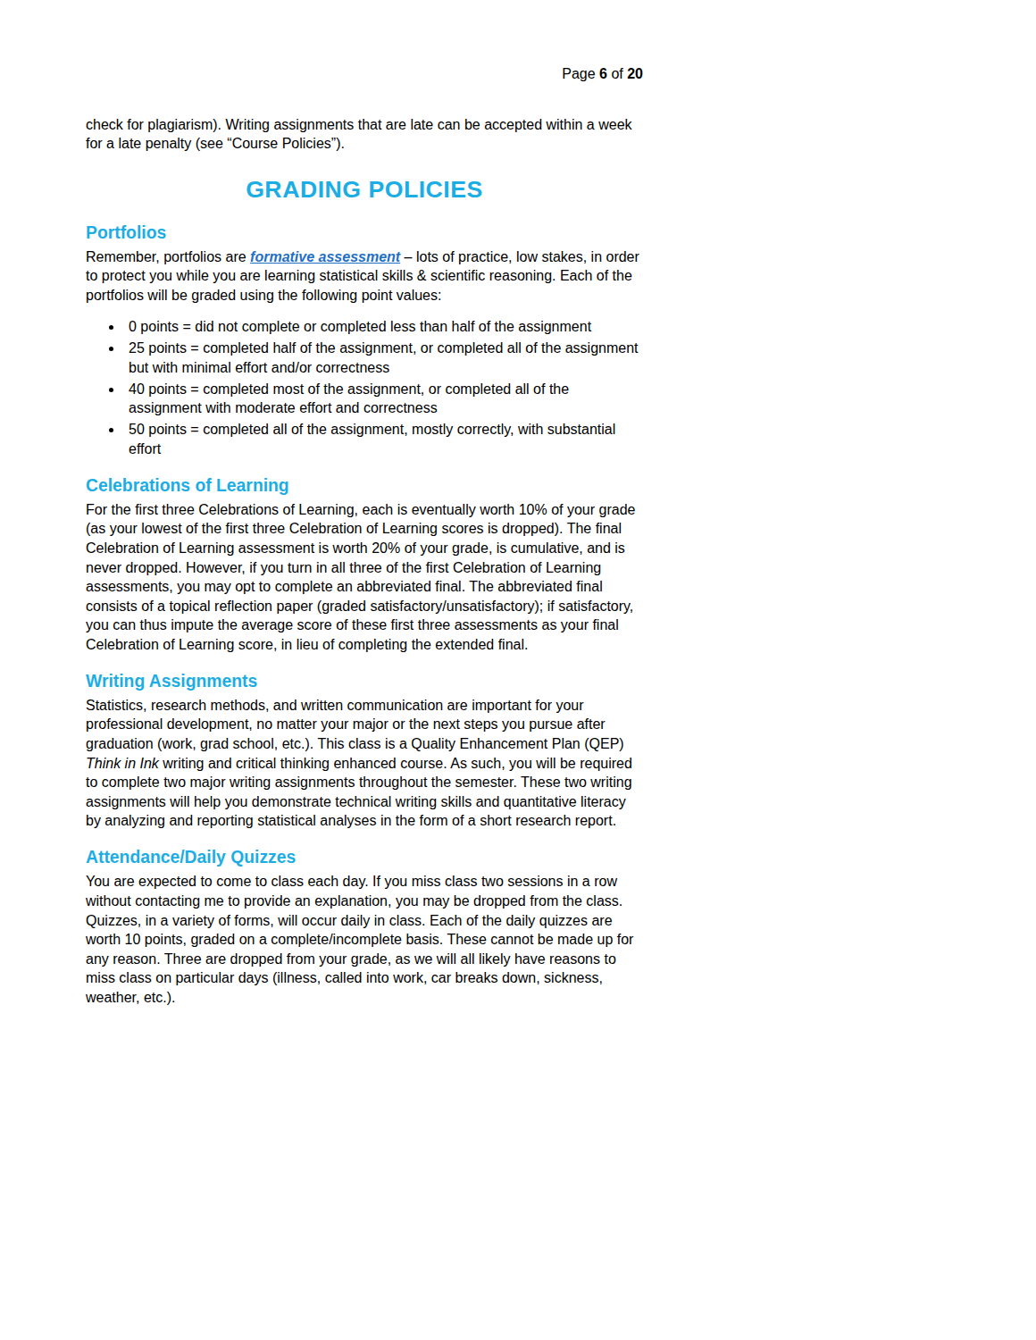Page 6 of 20
check for plagiarism). Writing assignments that are late can be accepted within a week for a late penalty (see “Course Policies”).
GRADING POLICIES
Portfolios
Remember, portfolios are formative assessment – lots of practice, low stakes, in order to protect you while you are learning statistical skills & scientific reasoning. Each of the portfolios will be graded using the following point values:
0 points = did not complete or completed less than half of the assignment
25 points = completed half of the assignment, or completed all of the assignment but with minimal effort and/or correctness
40 points = completed most of the assignment, or completed all of the assignment with moderate effort and correctness
50 points = completed all of the assignment, mostly correctly, with substantial effort
Celebrations of Learning
For the first three Celebrations of Learning, each is eventually worth 10% of your grade (as your lowest of the first three Celebration of Learning scores is dropped). The final Celebration of Learning assessment is worth 20% of your grade, is cumulative, and is never dropped. However, if you turn in all three of the first Celebration of Learning assessments, you may opt to complete an abbreviated final. The abbreviated final consists of a topical reflection paper (graded satisfactory/unsatisfactory); if satisfactory, you can thus impute the average score of these first three assessments as your final Celebration of Learning score, in lieu of completing the extended final.
Writing Assignments
Statistics, research methods, and written communication are important for your professional development, no matter your major or the next steps you pursue after graduation (work, grad school, etc.). This class is a Quality Enhancement Plan (QEP) Think in Ink writing and critical thinking enhanced course. As such, you will be required to complete two major writing assignments throughout the semester. These two writing assignments will help you demonstrate technical writing skills and quantitative literacy by analyzing and reporting statistical analyses in the form of a short research report.
Attendance/Daily Quizzes
You are expected to come to class each day. If you miss class two sessions in a row without contacting me to provide an explanation, you may be dropped from the class. Quizzes, in a variety of forms, will occur daily in class. Each of the daily quizzes are worth 10 points, graded on a complete/incomplete basis. These cannot be made up for any reason. Three are dropped from your grade, as we will all likely have reasons to miss class on particular days (illness, called into work, car breaks down, sickness, weather, etc.).